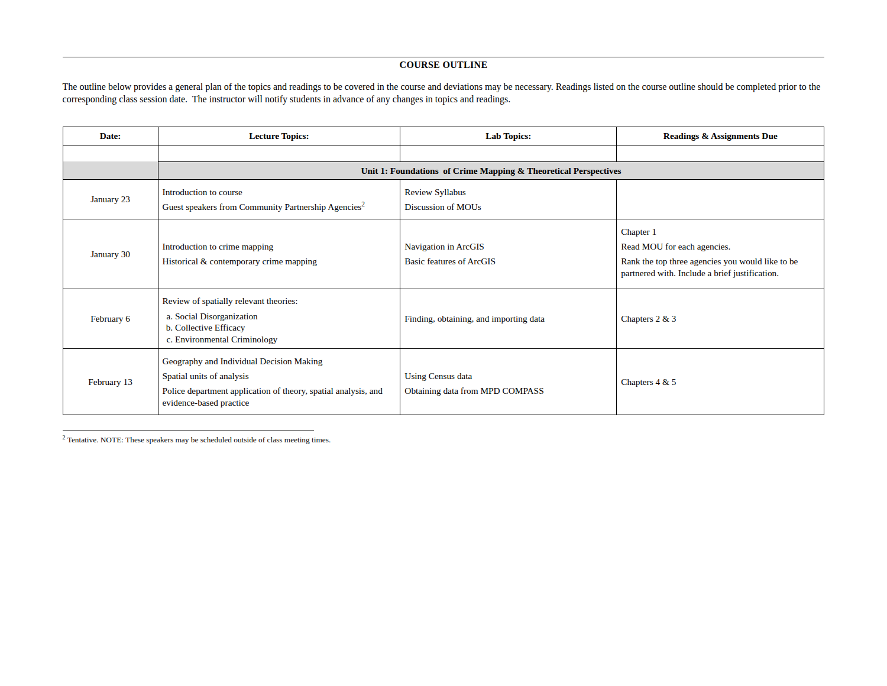COURSE OUTLINE
The outline below provides a general plan of the topics and readings to be covered in the course and deviations may be necessary. Readings listed on the course outline should be completed prior to the corresponding class session date. The instructor will notify students in advance of any changes in topics and readings.
| Date: | Lecture Topics: | Lab Topics: | Readings & Assignments Due |
| --- | --- | --- | --- |
| | Unit 1: Foundations of Crime Mapping & Theoretical Perspectives |
| January 23 | Introduction to course Guest speakers from Community Partnership Agencies 2 | Review Syllabus Discussion of MOUs | |
| January 30 | Introduction to crime mapping Historical & contemporary crime mapping | Navigation in ArcGIS Basic features of ArcGIS | Chapter 1 Read MOU for each agencies. Rank the top three agencies you would like to be partnered with. Include a brief justification. |
| February 6 | Review of spatially relevant theories: Social Disorganization Collective Efficacy Environmental Criminology | Finding, obtaining, and importing data | Chapters 2 & 3 |
| February 13 | Geography and Individual Decision Making Spatial units of analysis Police department application of theory, spatial analysis, and evidence-based practice | Using Census data Obtaining data from MPD COMPASS | Chapters 4 & 5 |
2 Tentative. NOTE: These speakers may be scheduled outside of class meeting times.